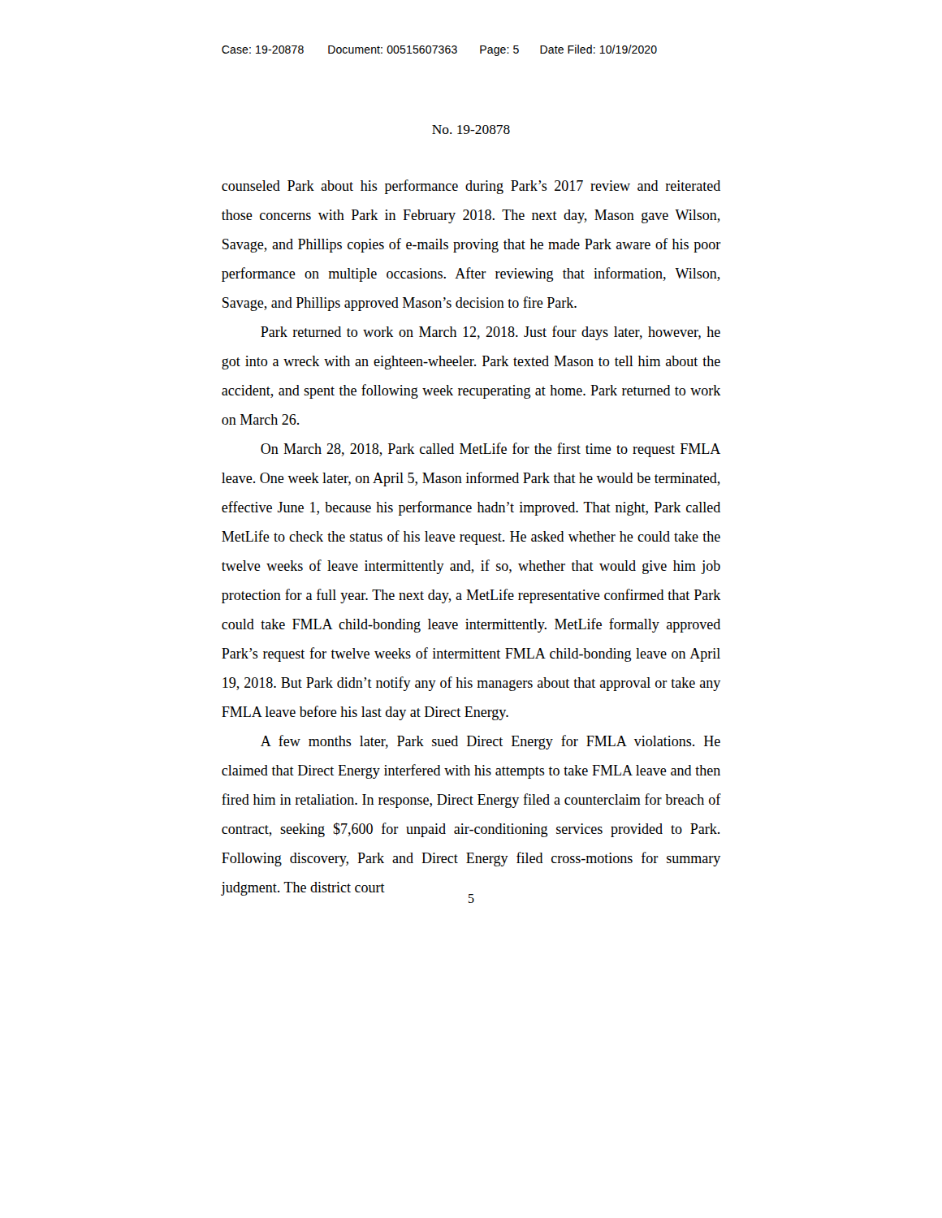Case: 19-20878 Document: 00515607363 Page: 5 Date Filed: 10/19/2020
No. 19-20878
counseled Park about his performance during Park’s 2017 review and reiterated those concerns with Park in February 2018. The next day, Mason gave Wilson, Savage, and Phillips copies of e-mails proving that he made Park aware of his poor performance on multiple occasions. After reviewing that information, Wilson, Savage, and Phillips approved Mason’s decision to fire Park.
Park returned to work on March 12, 2018. Just four days later, however, he got into a wreck with an eighteen-wheeler. Park texted Mason to tell him about the accident, and spent the following week recuperating at home. Park returned to work on March 26.
On March 28, 2018, Park called MetLife for the first time to request FMLA leave. One week later, on April 5, Mason informed Park that he would be terminated, effective June 1, because his performance hadn’t improved. That night, Park called MetLife to check the status of his leave request. He asked whether he could take the twelve weeks of leave intermittently and, if so, whether that would give him job protection for a full year. The next day, a MetLife representative confirmed that Park could take FMLA child-bonding leave intermittently. MetLife formally approved Park’s request for twelve weeks of intermittent FMLA child-bonding leave on April 19, 2018. But Park didn’t notify any of his managers about that approval or take any FMLA leave before his last day at Direct Energy.
A few months later, Park sued Direct Energy for FMLA violations. He claimed that Direct Energy interfered with his attempts to take FMLA leave and then fired him in retaliation. In response, Direct Energy filed a counterclaim for breach of contract, seeking $7,600 for unpaid air-conditioning services provided to Park. Following discovery, Park and Direct Energy filed cross-motions for summary judgment. The district court
5